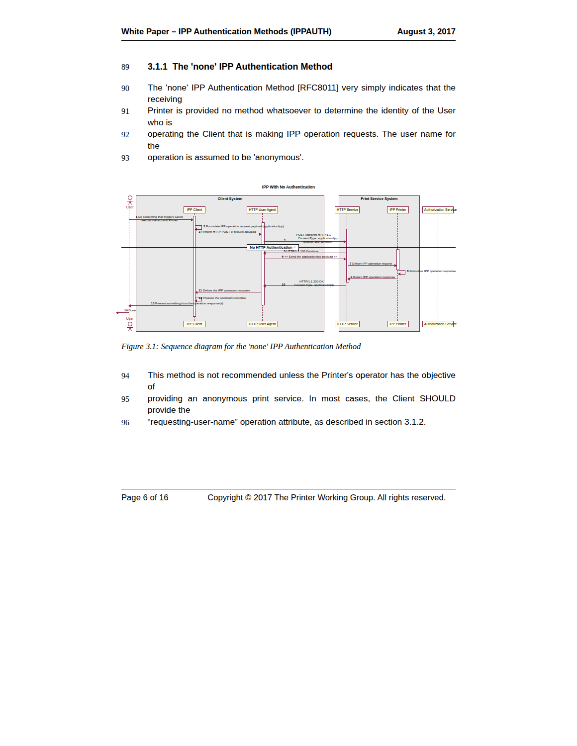White Paper – IPP Authentication Methods (IPPAUTH)
August 3, 2017
89
3.1.1 The 'none' IPP Authentication Method
90
The 'none' IPP Authentication Method [RFC8011] very simply indicates that the receiving
91
Printer is provided no method whatsoever to determine the identity of the User who is
92
operating the Client that is making IPP operation requests. The user name for the
93
operation is assumed to be 'anonymous'.
IPP With No Authentication
Client System
Print Service System
User
User
IPP Client
HTTP User Agent
HTTP Service
IPP Printer
Authorization Service
IPP Client
HTTP User Agent
HTTP Service
IPP Printer
Authorization Service
1 Do something that triggers Client
need to interact with Printer
2 Formulate IPP operation request payload (application/ipp)
3 Perform HTTP POST of request payload
POST /ipp/print HTTP/1.1
Content-Type: application/ipp
Expect: 100-continue
4
No HTTP Authentication =
5 HTTP/1.1 100 Continue
6 << Send the application/ipp payload >>
7 Deliver IPP operation request
8 Formulate IPP operation response
9 Return IPP operation response
HTTP/1.1 200 OK
Content-Type: application/ipp
10
11 Deliver the IPP operation response
12 Process the operation response
13 Present something from the operation response(s)
14 Done
Figure 3.1: Sequence diagram for the 'none' IPP Authentication Method
94
This method is not recommended unless the Printer's operator has the objective of
95
providing an anonymous print service. In most cases, the Client SHOULD provide the
96
“requesting-user-name” operation attribute, as described in section 3.1.2.
Page 6 of 16
Copyright © 2017 The Printer Working Group. All rights reserved.